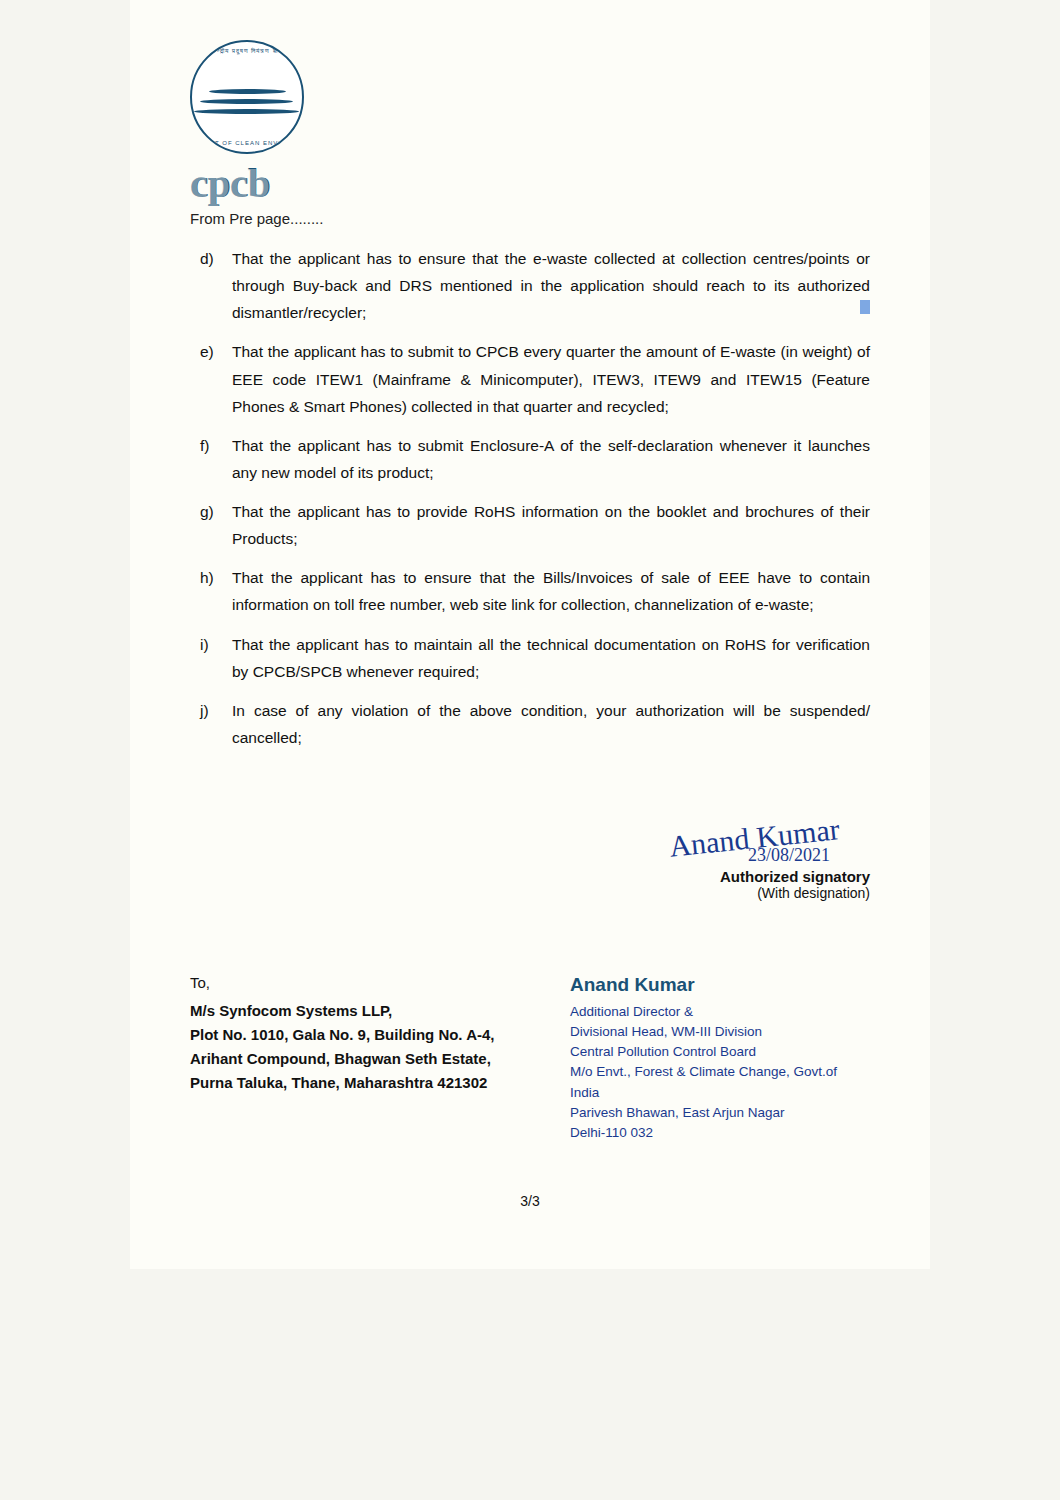केन्द्रीय प्रदूषण नियंत्रण बोर्ड IN PURSUIT OF CLEAN ENVIRONMENT
cpcb
cpcb
From Pre page........
d) That the applicant has to ensure that the e-waste collected at collection centres/points or through Buy-back and DRS mentioned in the application should reach to its authorized dismantler/recycler;
e) That the applicant has to submit to CPCB every quarter the amount of E-waste (in weight) of EEE code ITEW1 (Mainframe & Minicomputer), ITEW3, ITEW9 and ITEW15 (Feature Phones & Smart Phones) collected in that quarter and recycled;
f) That the applicant has to submit Enclosure-A of the self-declaration whenever it launches any new model of its product;
g) That the applicant has to provide RoHS information on the booklet and brochures of their Products;
h) That the applicant has to ensure that the Bills/Invoices of sale of EEE have to contain information on toll free number, web site link for collection, channelization of e-waste;
i) That the applicant has to maintain all the technical documentation on RoHS for verification by CPCB/SPCB whenever required;
j) In case of any violation of the above condition, your authorization will be suspended/ cancelled;
Anand Kumar
23/08/2021
Authorized signatory
(With designation)
To,
M/s Synfocom Systems LLP,
Plot No. 1010, Gala No. 9, Building No. A-4,
Arihant Compound, Bhagwan Seth Estate,
Purna Taluka, Thane, Maharashtra 421302
Anand Kumar
Additional Director &
Divisional Head, WM-III Division
Central Pollution Control Board
M/o Envt., Forest & Climate Change, Govt.of India
Parivesh Bhawan, East Arjun Nagar
Delhi-110 032
3/3